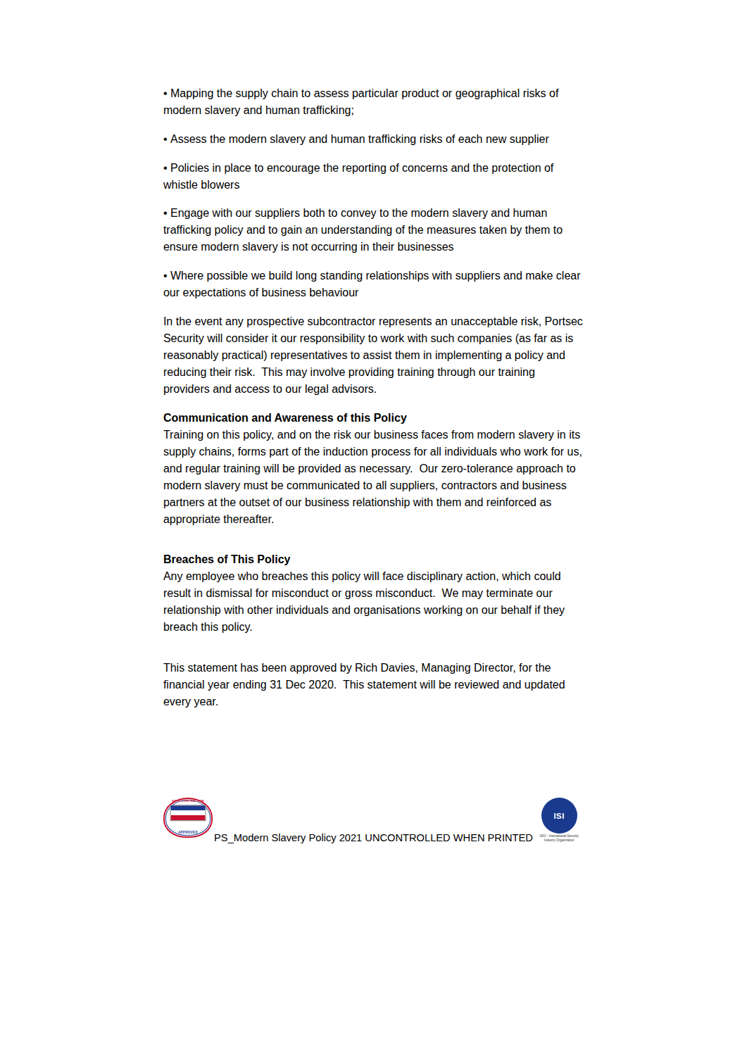Mapping the supply chain to assess particular product or geographical risks of modern slavery and human trafficking;
Assess the modern slavery and human trafficking risks of each new supplier
Policies in place to encourage the reporting of concerns and the protection of whistle blowers
Engage with our suppliers both to convey to the modern slavery and human trafficking policy and to gain an understanding of the measures taken by them to ensure modern slavery is not occurring in their businesses
Where possible we build long standing relationships with suppliers and make clear our expectations of business behaviour
In the event any prospective subcontractor represents an unacceptable risk, Portsec Security will consider it our responsibility to work with such companies (as far as is reasonably practical) representatives to assist them in implementing a policy and reducing their risk. This may involve providing training through our training providers and access to our legal advisors.
Communication and Awareness of this Policy
Training on this policy, and on the risk our business faces from modern slavery in its supply chains, forms part of the induction process for all individuals who work for us, and regular training will be provided as necessary. Our zero-tolerance approach to modern slavery must be communicated to all suppliers, contractors and business partners at the outset of our business relationship with them and reinforced as appropriate thereafter.
Breaches of This Policy
Any employee who breaches this policy will face disciplinary action, which could result in dismissal for misconduct or gross misconduct. We may terminate our relationship with other individuals and organisations working on our behalf if they breach this policy.
This statement has been approved by Rich Davies, Managing Director, for the financial year ending 31 Dec 2020. This statement will be reviewed and updated every year.
SAFE CONTRACTOR
APPROVED
PS_Modern Slavery Policy 2021 UNCONTROLLED WHEN PRINTED
ISI
ISIO - International Security
Industry Organization